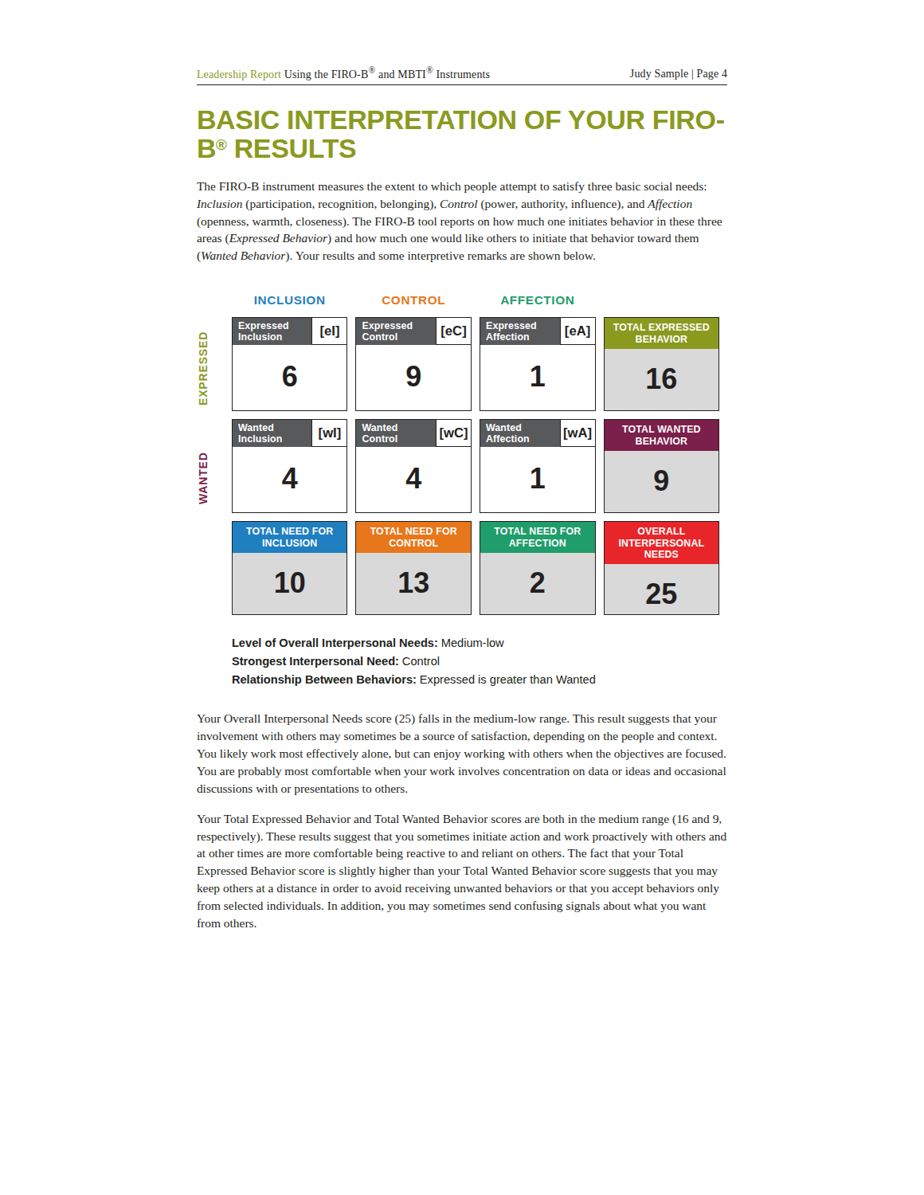Leadership Report Using the FIRO-B® and MBTI® Instruments
Judy Sample | Page 4
BASIC INTERPRETATION OF YOUR FIRO-B® RESULTS
The FIRO-B instrument measures the extent to which people attempt to satisfy three basic social needs: Inclusion (participation, recognition, belonging), Control (power, authority, influence), and Affection (openness, warmth, closeness). The FIRO-B tool reports on how much one initiates behavior in these three areas (Expressed Behavior) and how much one would like others to initiate that behavior toward them (Wanted Behavior). Your results and some interpretive remarks are shown below.
EXPRESSED
WANTED
| INCLUSION | CONTROL | AFFECTION | |
| Expressed Inclusion [eI] 6 | Expressed Control [eC] 9 | Expressed Affection [eA] 1 | TOTAL EXPRESSED BEHAVIOR 16 |
| Wanted Inclusion [wI] 4 | Wanted Control [wC] 4 | Wanted Affection [wA] 1 | TOTAL WANTED BEHAVIOR 9 |
| TOTAL NEED FOR INCLUSION 10 | TOTAL NEED FOR CONTROL 13 | TOTAL NEED FOR AFFECTION 2 | OVERALL INTERPERSONAL NEEDS 25 |
Level of Overall Interpersonal Needs: Medium-low
Strongest Interpersonal Need: Control
Relationship Between Behaviors: Expressed is greater than Wanted
Your Overall Interpersonal Needs score (25) falls in the medium-low range. This result suggests that your involvement with others may sometimes be a source of satisfaction, depending on the people and context. You likely work most effectively alone, but can enjoy working with others when the objectives are focused. You are probably most comfortable when your work involves concentration on data or ideas and occasional discussions with or presentations to others.
Your Total Expressed Behavior and Total Wanted Behavior scores are both in the medium range (16 and 9, respectively). These results suggest that you sometimes initiate action and work proactively with others and at other times are more comfortable being reactive to and reliant on others. The fact that your Total Expressed Behavior score is slightly higher than your Total Wanted Behavior score suggests that you may keep others at a distance in order to avoid receiving unwanted behaviors or that you accept behaviors only from selected individuals. In addition, you may sometimes send confusing signals about what you want from others.